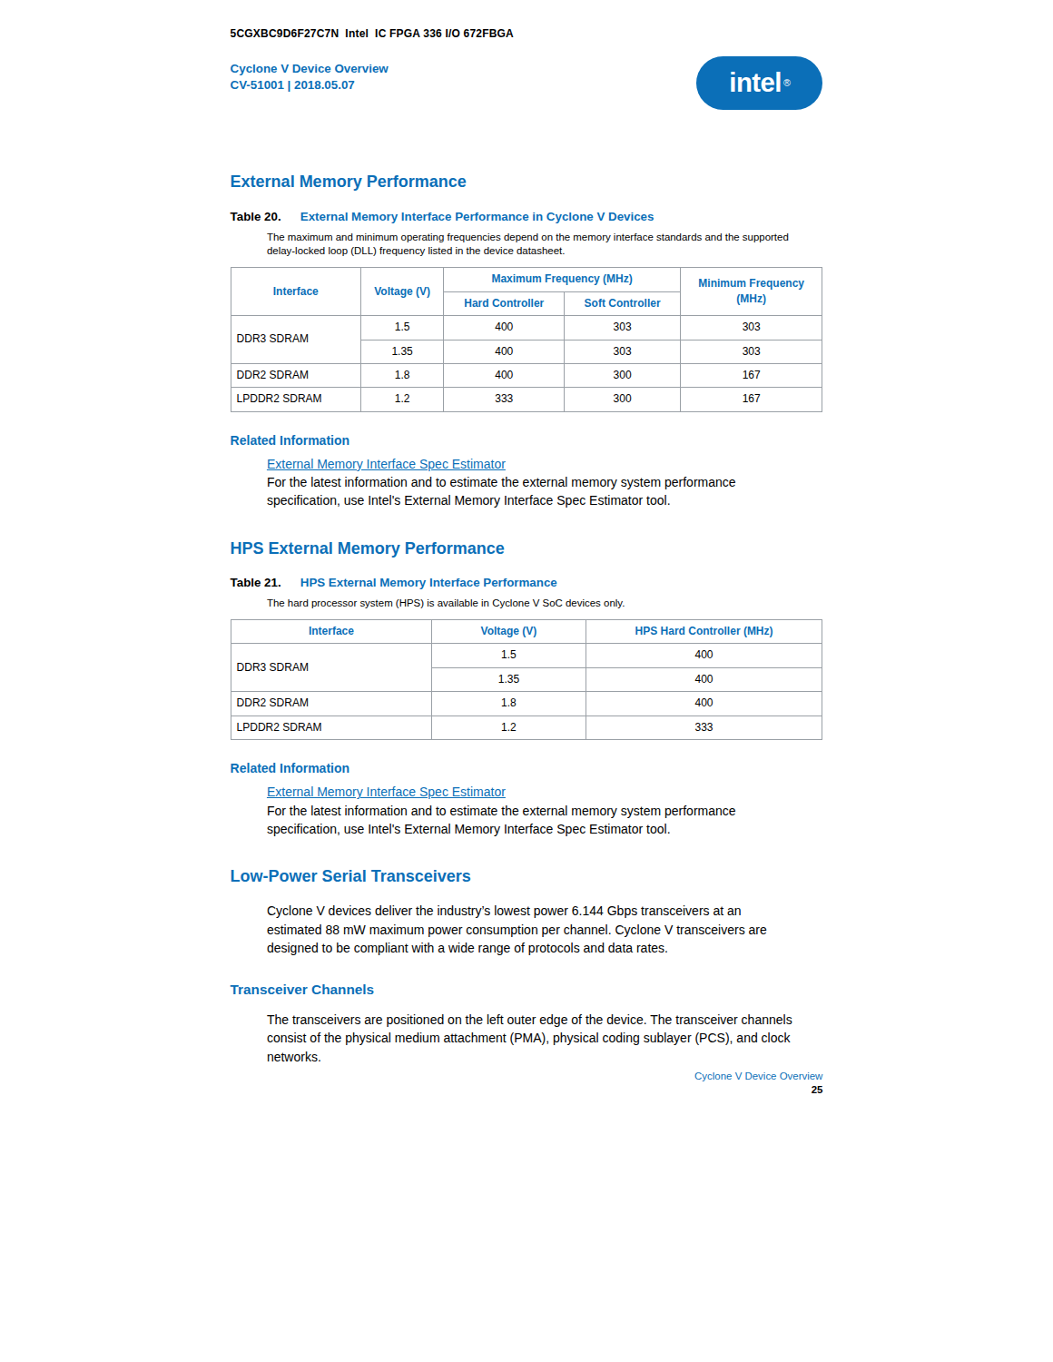5CGXBC9D6F27C7N Intel IC FPGA 336 I/O 672FBGA
Cyclone V Device Overview
CV-51001 | 2018.05.07
intel®
External Memory Performance
Table 20. External Memory Interface Performance in Cyclone V Devices
The maximum and minimum operating frequencies depend on the memory interface standards and the supported delay-locked loop (DLL) frequency listed in the device datasheet.
| Interface | Voltage (V) | Maximum Frequency (MHz) | Minimum Frequency (MHz) |
| --- | --- | --- | --- |
| Hard Controller | Soft Controller |
| DDR3 SDRAM | 1.5 | 400 | 303 | 303 |
| 1.35 | 400 | 303 | 303 |
| DDR2 SDRAM | 1.8 | 400 | 300 | 167 |
| LPDDR2 SDRAM | 1.2 | 333 | 300 | 167 |
Related Information
External Memory Interface Spec Estimator
For the latest information and to estimate the external memory system performance specification, use Intel's External Memory Interface Spec Estimator tool.
HPS External Memory Performance
Table 21. HPS External Memory Interface Performance
The hard processor system (HPS) is available in Cyclone V SoC devices only.
| Interface | Voltage (V) | HPS Hard Controller (MHz) |
| --- | --- | --- |
| DDR3 SDRAM | 1.5 | 400 |
| 1.35 | 400 |
| DDR2 SDRAM | 1.8 | 400 |
| LPDDR2 SDRAM | 1.2 | 333 |
Related Information
External Memory Interface Spec Estimator
For the latest information and to estimate the external memory system performance specification, use Intel's External Memory Interface Spec Estimator tool.
Low-Power Serial Transceivers
Cyclone V devices deliver the industry’s lowest power 6.144 Gbps transceivers at an estimated 88 mW maximum power consumption per channel. Cyclone V transceivers are designed to be compliant with a wide range of protocols and data rates.
Transceiver Channels
The transceivers are positioned on the left outer edge of the device. The transceiver channels consist of the physical medium attachment (PMA), physical coding sublayer (PCS), and clock networks.
Cyclone V Device Overview
25